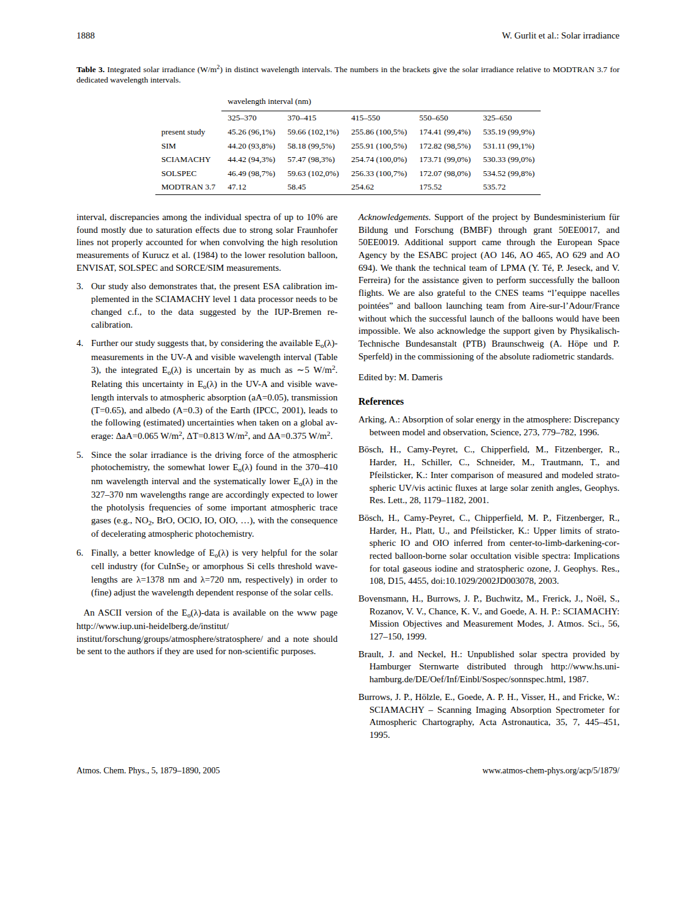1888
W. Gurlit et al.: Solar irradiance
Table 3. Integrated solar irradiance (W/m2) in distinct wavelength intervals. The numbers in the brackets give the solar irradiance relative to MODTRAN 3.7 for dedicated wavelength intervals.
| | wavelength interval (nm) |
| | 325–370 | 370–415 | 415–550 | 550–650 | 325–650 |
| present study | 45.26 (96,1%) | 59.66 (102,1%) | 255.86 (100,5%) | 174.41 (99,4%) | 535.19 (99,9%) |
| SIM | 44.20 (93,8%) | 58.18 (99,5%) | 255.91 (100,5%) | 172.82 (98,5%) | 531.11 (99,1%) |
| SCIAMACHY | 44.42 (94,3%) | 57.47 (98,3%) | 254.74 (100,0%) | 173.71 (99,0%) | 530.33 (99,0%) |
| SOLSPEC | 46.49 (98,7%) | 59.63 (102,0%) | 256.33 (100,7%) | 172.07 (98,0%) | 534.52 (99,8%) |
| MODTRAN 3.7 | 47.12 | 58.45 | 254.62 | 175.52 | 535.72 |
interval, discrepancies among the individual spectra of up to 10% are found mostly due to saturation effects due to strong solar Fraunhofer lines not properly accounted for when convolving the high resolution measurements of Kurucz et al. (1984) to the lower resolution balloon, ENVISAT, SOLSPEC and SORCE/SIM measurements.
3. Our study also demonstrates that, the present ESA calibration implemented in the SCIAMACHY level 1 data processor needs to be changed c.f., to the data suggested by the IUP-Bremen re-calibration.
4. Further our study suggests that, by considering the available Eo(λ)-measurements in the UV-A and visible wavelength interval (Table 3), the integrated Eo(λ) is uncertain by as much as ∼5 W/m2. Relating this uncertainty in Eo(λ) in the UV-A and visible wavelength intervals to atmospheric absorption (aA=0.05), transmission (T=0.65), and albedo (A=0.3) of the Earth (IPCC, 2001), leads to the following (estimated) uncertainties when taken on a global average: ΔaA=0.065 W/m2, ΔT=0.813 W/m2, and ΔA=0.375 W/m2.
5. Since the solar irradiance is the driving force of the atmospheric photochemistry, the somewhat lower Eo(λ) found in the 370–410 nm wavelength interval and the systematically lower Eo(λ) in the 327–370 nm wavelengths range are accordingly expected to lower the photolysis frequencies of some important atmospheric trace gases (e.g., NO2, BrO, OClO, IO, OIO, …), with the consequence of decelerating atmospheric photochemistry.
6. Finally, a better knowledge of Eo(λ) is very helpful for the solar cell industry (for CuInSe2 or amorphous Si cells threshold wavelengths are λ=1378 nm and λ=720 nm, respectively) in order to (fine) adjust the wavelength dependent response of the solar cells.
An ASCII version of the Eo(λ)-data is available on the www page http://www.iup.uni-heidelberg.de/institut/ institut/forschung/groups/atmosphere/stratosphere/ and a note should be sent to the authors if they are used for non-scientific purposes.
Acknowledgements. Support of the project by Bundesministerium für Bildung und Forschung (BMBF) through grant 50EE0017, and 50EE0019. Additional support came through the European Space Agency by the ESABC project (AO 146, AO 465, AO 629 and AO 694). We thank the technical team of LPMA (Y. Té, P. Jeseck, and V. Ferreira) for the assistance given to perform successfully the balloon flights. We are also grateful to the CNES teams “l’equippe nacelles pointées” and balloon launching team from Aire-sur-l’Adour/France without which the successful launch of the balloons would have been impossible. We also acknowledge the support given by Physikalisch-Technische Bundesanstalt (PTB) Braunschweig (A. Höpe und P. Sperfeld) in the commissioning of the absolute radiometric standards.
Edited by: M. Dameris
References
Arking, A.: Absorption of solar energy in the atmosphere: Discrepancy between model and observation, Science, 273, 779–782, 1996.
Bösch, H., Camy-Peyret, C., Chipperfield, M., Fitzenberger, R., Harder, H., Schiller, C., Schneider, M., Trautmann, T., and Pfeilsticker, K.: Inter comparison of measured and modeled stratospheric UV/vis actinic fluxes at large solar zenith angles, Geophys. Res. Lett., 28, 1179–1182, 2001.
Bösch, H., Camy-Peyret, C., Chipperfield, M. P., Fitzenberger, R., Harder, H., Platt, U., and Pfeilsticker, K.: Upper limits of stratospheric IO and OIO inferred from center-to-limb-darkening-corrected balloon-borne solar occultation visible spectra: Implications for total gaseous iodine and stratospheric ozone, J. Geophys. Res., 108, D15, 4455, doi:10.1029/2002JD003078, 2003.
Bovensmann, H., Burrows, J. P., Buchwitz, M., Frerick, J., Noël, S., Rozanov, V. V., Chance, K. V., and Goede, A. H. P.: SCIAMACHY: Mission Objectives and Measurement Modes, J. Atmos. Sci., 56, 127–150, 1999.
Brault, J. and Neckel, H.: Unpublished solar spectra provided by Hamburger Sternwarte distributed through http://www.hs.uni-hamburg.de/DE/Oef/Inf/Einbl/Sospec/sonnspec.html, 1987.
Burrows, J. P., Hölzle, E., Goede, A. P. H., Visser, H., and Fricke, W.: SCIAMACHY – Scanning Imaging Absorption Spectrometer for Atmospheric Chartography, Acta Astronautica, 35, 7, 445–451, 1995.
Atmos. Chem. Phys., 5, 1879–1890, 2005
www.atmos-chem-phys.org/acp/5/1879/